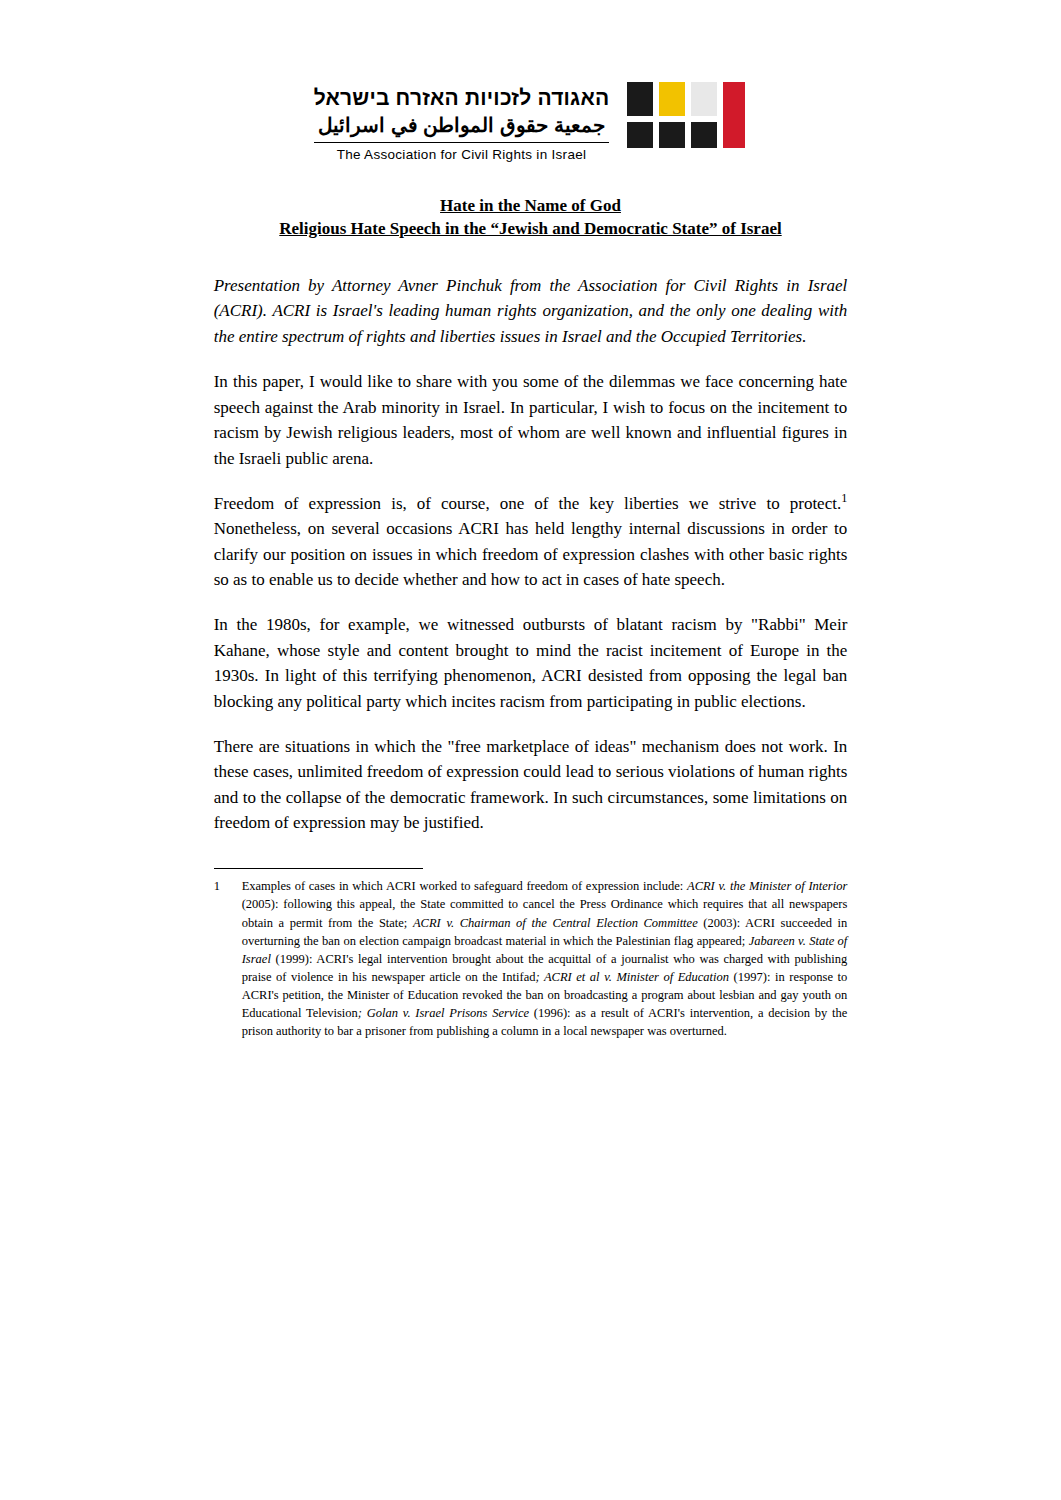האגודה לזכויות האזרח בישראל
جمعية حقوق المواطن في اسرائيل
The Association for Civil Rights in Israel
Hate in the Name of God Religious Hate Speech in the “Jewish and Democratic State” of Israel
Presentation by Attorney Avner Pinchuk from the Association for Civil Rights in Israel (ACRI). ACRI is Israel's leading human rights organization, and the only one dealing with the entire spectrum of rights and liberties issues in Israel and the Occupied Territories.
In this paper, I would like to share with you some of the dilemmas we face concerning hate speech against the Arab minority in Israel. In particular, I wish to focus on the incitement to racism by Jewish religious leaders, most of whom are well known and influential figures in the Israeli public arena.
Freedom of expression is, of course, one of the key liberties we strive to protect.1 Nonetheless, on several occasions ACRI has held lengthy internal discussions in order to clarify our position on issues in which freedom of expression clashes with other basic rights so as to enable us to decide whether and how to act in cases of hate speech.
In the 1980s, for example, we witnessed outbursts of blatant racism by "Rabbi" Meir Kahane, whose style and content brought to mind the racist incitement of Europe in the 1930s. In light of this terrifying phenomenon, ACRI desisted from opposing the legal ban blocking any political party which incites racism from participating in public elections.
There are situations in which the "free marketplace of ideas" mechanism does not work. In these cases, unlimited freedom of expression could lead to serious violations of human rights and to the collapse of the democratic framework. In such circumstances, some limitations on freedom of expression may be justified.
1
Examples of cases in which ACRI worked to safeguard freedom of expression include: ACRI v. the Minister of Interior (2005): following this appeal, the State committed to cancel the Press Ordinance which requires that all newspapers obtain a permit from the State; ACRI v. Chairman of the Central Election Committee (2003): ACRI succeeded in overturning the ban on election campaign broadcast material in which the Palestinian flag appeared; Jabareen v. State of Israel (1999): ACRI's legal intervention brought about the acquittal of a journalist who was charged with publishing praise of violence in his newspaper article on the Intifad; ACRI et al v. Minister of Education (1997): in response to ACRI's petition, the Minister of Education revoked the ban on broadcasting a program about lesbian and gay youth on Educational Television; Golan v. Israel Prisons Service (1996): as a result of ACRI's intervention, a decision by the prison authority to bar a prisoner from publishing a column in a local newspaper was overturned.